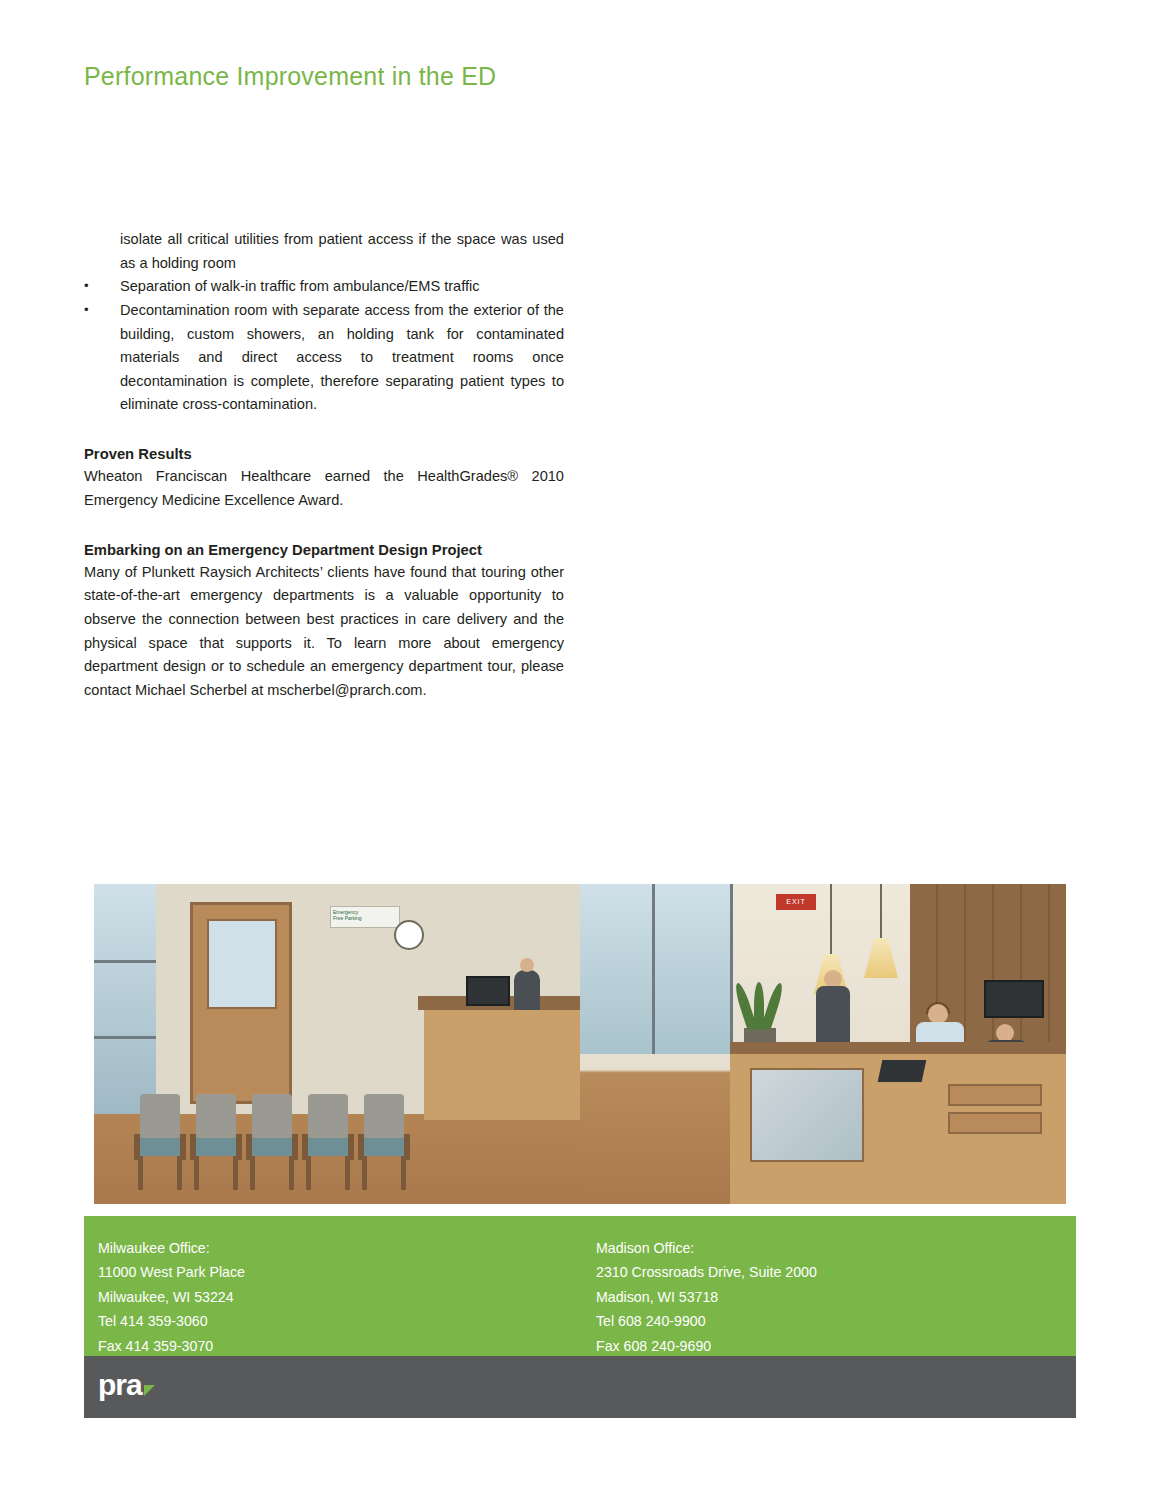Performance Improvement in the ED
isolate all critical utilities from patient access if the space was used as a holding room
Separation of walk-in traffic from ambulance/EMS traffic
Decontamination room with separate access from the exterior of the building, custom showers, an holding tank for contaminated materials and direct access to treatment rooms once decontamination is complete, therefore separating patient types to eliminate cross-contamination.
Proven Results
Wheaton Franciscan Healthcare earned the HealthGrades® 2010 Emergency Medicine Excellence Award.
Embarking on an Emergency Department Design Project
Many of Plunkett Raysich Architects’ clients have found that touring other state-of-the-art emergency departments is a valuable opportunity to observe the connection between best practices in care delivery and the physical space that supports it. To learn more about emergency department design or to schedule an emergency department tour, please contact Michael Scherbel at mscherbel@prarch.com.
Emergency
Free Parking
EXIT
Milwaukee Office:
11000 West Park Place
Milwaukee, WI 53224
Tel 414 359-3060
Fax 414 359-3070
Madison Office:
2310 Crossroads Drive, Suite 2000
Madison, WI 53718
Tel 608 240-9900
Fax 608 240-9690
pra